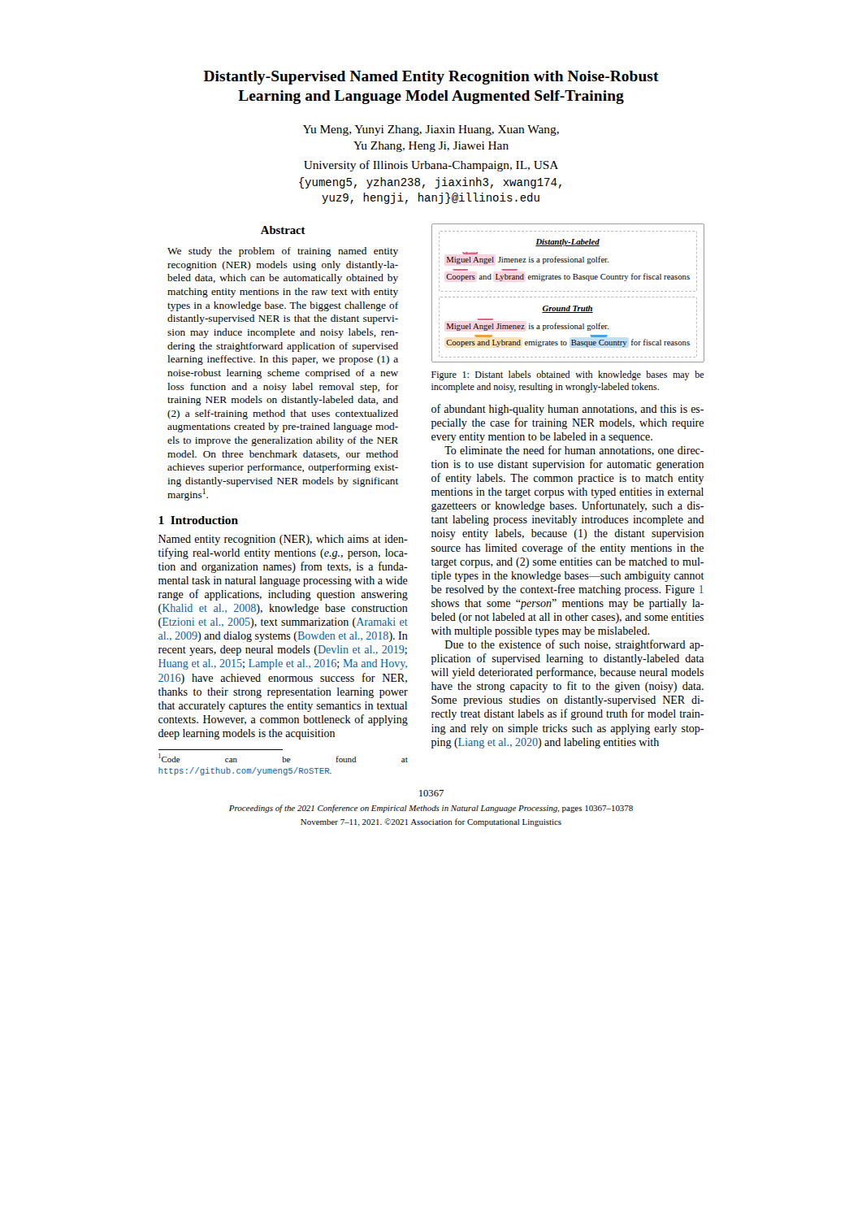Distantly-Supervised Named Entity Recognition with Noise-Robust
Learning and Language Model Augmented Self-Training
Yu Meng, Yunyi Zhang, Jiaxin Huang, Xuan Wang,
Yu Zhang, Heng Ji, Jiawei Han
University of Illinois Urbana-Champaign, IL, USA
{yumeng5, yzhan238, jiaxinh3, xwang174,
yuz9, hengji, hanj}@illinois.edu
Abstract
We study the problem of training named entity recognition (NER) models using only distantly-labeled data, which can be automatically obtained by matching entity mentions in the raw text with entity types in a knowledge base. The biggest challenge of distantly-supervised NER is that the distant supervision may induce incomplete and noisy labels, rendering the straightforward application of supervised learning ineffective. In this paper, we propose (1) a noise-robust learning scheme comprised of a new loss function and a noisy label removal step, for training NER models on distantly-labeled data, and (2) a self-training method that uses contextualized augmentations created by pre-trained language models to improve the generalization ability of the NER model. On three benchmark datasets, our method achieves superior performance, outperforming existing distantly-supervised NER models by significant margins1.
1 Introduction
Named entity recognition (NER), which aims at identifying real-world entity mentions (e.g., person, location and organization names) from texts, is a fundamental task in natural language processing with a wide range of applications, including question answering (Khalid et al., 2008), knowledge base construction (Etzioni et al., 2005), text summarization (Aramaki et al., 2009) and dialog systems (Bowden et al., 2018). In recent years, deep neural models (Devlin et al., 2019; Huang et al., 2015; Lample et al., 2016; Ma and Hovy, 2016) have achieved enormous success for NER, thanks to their strong representation learning power that accurately captures the entity semantics in textual contexts. However, a common bottleneck of applying deep learning models is the acquisition
1Code can be found at https://github.com/yumeng5/RoSTER.
Distantly-Labeled
PERMiguel Angel Jimenez is a professional golfer.
PERCoopers and PERLybrand emigrates to Basque Country for fiscal reasons.
Ground Truth
PERMiguel Angel Jimenez is a professional golfer.
ORGCoopers and Lybrand emigrates to LOCBasque Country for fiscal reasons.
Figure 1: Distant labels obtained with knowledge bases may be incomplete and noisy, resulting in wrongly-labeled tokens.
of abundant high-quality human annotations, and this is especially the case for training NER models, which require every entity mention to be labeled in a sequence.
To eliminate the need for human annotations, one direction is to use distant supervision for automatic generation of entity labels. The common practice is to match entity mentions in the target corpus with typed entities in external gazetteers or knowledge bases. Unfortunately, such a distant labeling process inevitably introduces incomplete and noisy entity labels, because (1) the distant supervision source has limited coverage of the entity mentions in the target corpus, and (2) some entities can be matched to multiple types in the knowledge bases—such ambiguity cannot be resolved by the context-free matching process. Figure 1 shows that some “person” mentions may be partially labeled (or not labeled at all in other cases), and some entities with multiple possible types may be mislabeled.
Due to the existence of such noise, straightforward application of supervised learning to distantly-labeled data will yield deteriorated performance, because neural models have the strong capacity to fit to the given (noisy) data. Some previous studies on distantly-supervised NER directly treat distant labels as if ground truth for model training and rely on simple tricks such as applying early stopping (Liang et al., 2020) and labeling entities with
10367
Proceedings of the 2021 Conference on Empirical Methods in Natural Language Processing, pages 10367–10378
November 7–11, 2021. ©2021 Association for Computational Linguistics